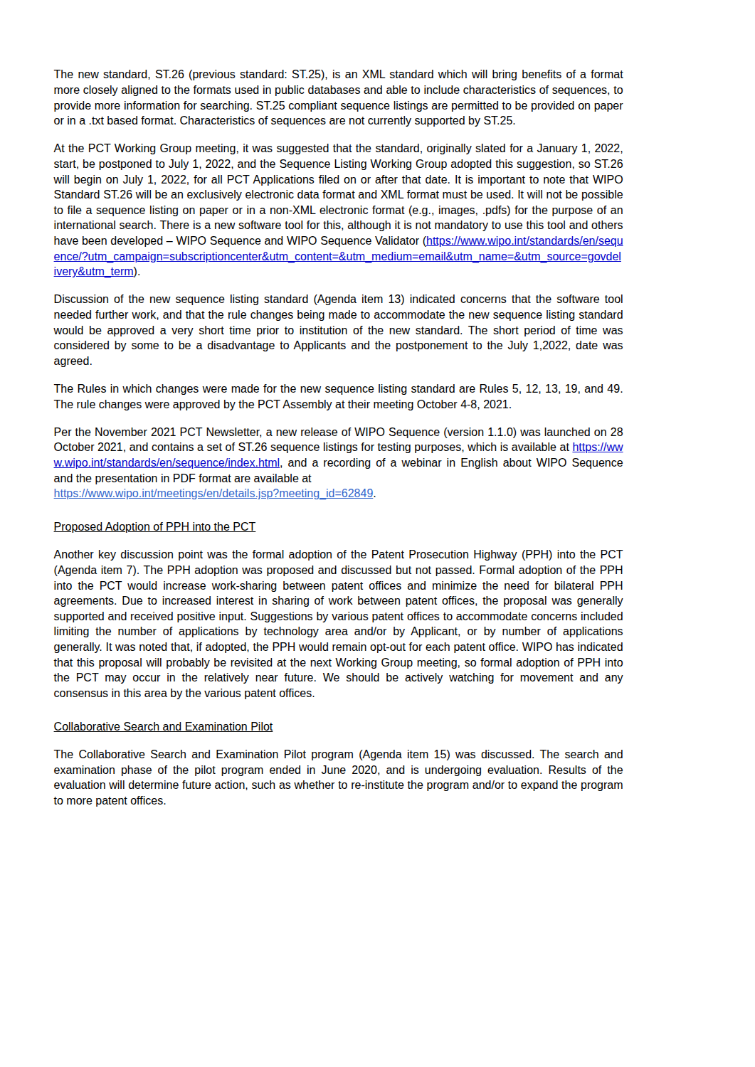The new standard, ST.26 (previous standard: ST.25), is an XML standard which will bring benefits of a format more closely aligned to the formats used in public databases and able to include characteristics of sequences, to provide more information for searching. ST.25 compliant sequence listings are permitted to be provided on paper or in a .txt based format. Characteristics of sequences are not currently supported by ST.25.
At the PCT Working Group meeting, it was suggested that the standard, originally slated for a January 1, 2022, start, be postponed to July 1, 2022, and the Sequence Listing Working Group adopted this suggestion, so ST.26 will begin on July 1, 2022, for all PCT Applications filed on or after that date. It is important to note that WIPO Standard ST.26 will be an exclusively electronic data format and XML format must be used. It will not be possible to file a sequence listing on paper or in a non-XML electronic format (e.g., images, .pdfs) for the purpose of an international search. There is a new software tool for this, although it is not mandatory to use this tool and others have been developed – WIPO Sequence and WIPO Sequence Validator (https://www.wipo.int/standards/en/sequence/?utm_campaign=subscriptioncenter&utm_content=&utm_medium=email&utm_name=&utm_source=govdelivery&utm_term).
Discussion of the new sequence listing standard (Agenda item 13) indicated concerns that the software tool needed further work, and that the rule changes being made to accommodate the new sequence listing standard would be approved a very short time prior to institution of the new standard. The short period of time was considered by some to be a disadvantage to Applicants and the postponement to the July 1,2022, date was agreed.
The Rules in which changes were made for the new sequence listing standard are Rules 5, 12, 13, 19, and 49. The rule changes were approved by the PCT Assembly at their meeting October 4-8, 2021.
Per the November 2021 PCT Newsletter, a new release of WIPO Sequence (version 1.1.0) was launched on 28 October 2021, and contains a set of ST.26 sequence listings for testing purposes, which is available at https://www.wipo.int/standards/en/sequence/index.html, and a recording of a webinar in English about WIPO Sequence and the presentation in PDF format are available at
https://www.wipo.int/meetings/en/details.jsp?meeting_id=62849.
Proposed Adoption of PPH into the PCT
Another key discussion point was the formal adoption of the Patent Prosecution Highway (PPH) into the PCT (Agenda item 7). The PPH adoption was proposed and discussed but not passed. Formal adoption of the PPH into the PCT would increase work-sharing between patent offices and minimize the need for bilateral PPH agreements. Due to increased interest in sharing of work between patent offices, the proposal was generally supported and received positive input. Suggestions by various patent offices to accommodate concerns included limiting the number of applications by technology area and/or by Applicant, or by number of applications generally. It was noted that, if adopted, the PPH would remain opt-out for each patent office. WIPO has indicated that this proposal will probably be revisited at the next Working Group meeting, so formal adoption of PPH into the PCT may occur in the relatively near future. We should be actively watching for movement and any consensus in this area by the various patent offices.
Collaborative Search and Examination Pilot
The Collaborative Search and Examination Pilot program (Agenda item 15) was discussed. The search and examination phase of the pilot program ended in June 2020, and is undergoing evaluation. Results of the evaluation will determine future action, such as whether to re-institute the program and/or to expand the program to more patent offices.